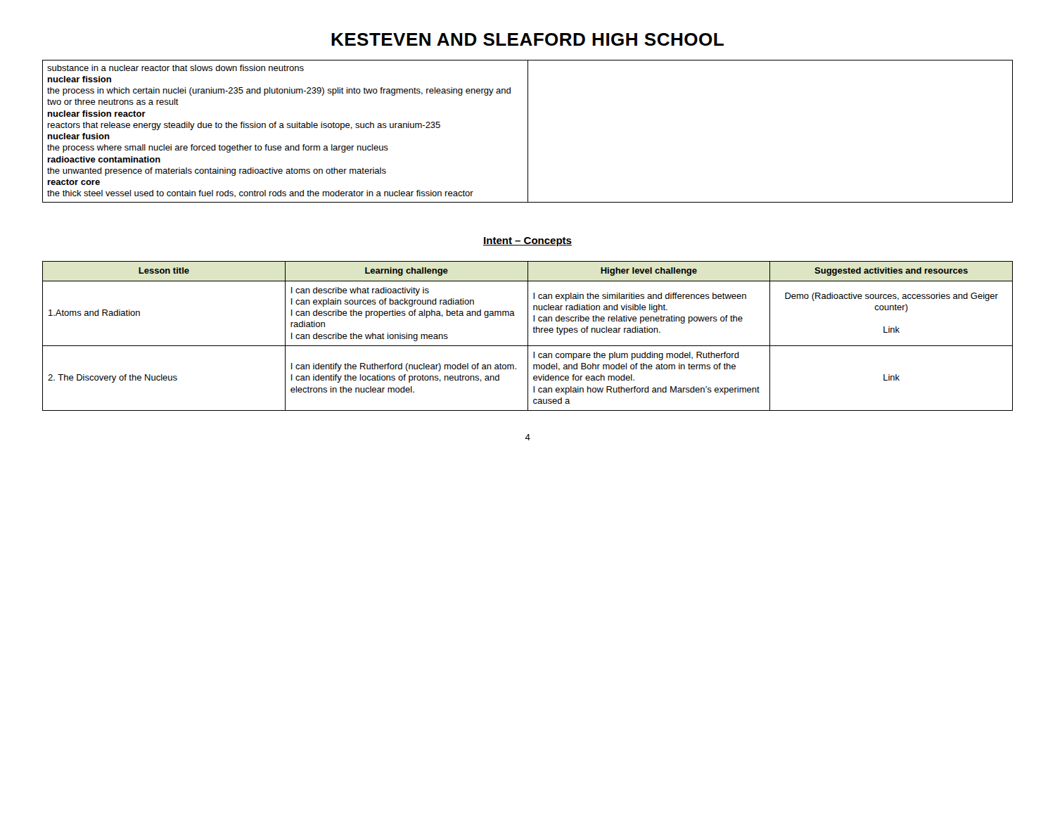KESTEVEN AND SLEAFORD HIGH SCHOOL
| substance in a nuclear reactor that slows down fission neutrons nuclear fission the process in which certain nuclei (uranium-235 and plutonium-239) split into two fragments, releasing energy and two or three neutrons as a result nuclear fission reactor reactors that release energy steadily due to the fission of a suitable isotope, such as uranium-235 nuclear fusion the process where small nuclei are forced together to fuse and form a larger nucleus radioactive contamination the unwanted presence of materials containing radioactive atoms on other materials reactor core the thick steel vessel used to contain fuel rods, control rods and the moderator in a nuclear fission reactor | |
Intent – Concepts
| Lesson title | Learning challenge | Higher level challenge | Suggested activities and resources |
| --- | --- | --- | --- |
| 1.Atoms and Radiation | I can describe what radioactivity is I can explain sources of background radiation I can describe the properties of alpha, beta and gamma radiation I can describe the what ionising means | I can explain the similarities and differences between nuclear radiation and visible light. I can describe the relative penetrating powers of the three types of nuclear radiation. | Demo (Radioactive sources, accessories and Geiger counter) Link |
| 2. The Discovery of the Nucleus | I can identify the Rutherford (nuclear) model of an atom. I can identify the locations of protons, neutrons, and electrons in the nuclear model. | I can compare the plum pudding model, Rutherford model, and Bohr model of the atom in terms of the evidence for each model. I can explain how Rutherford and Marsden’s experiment caused a | Link |
4